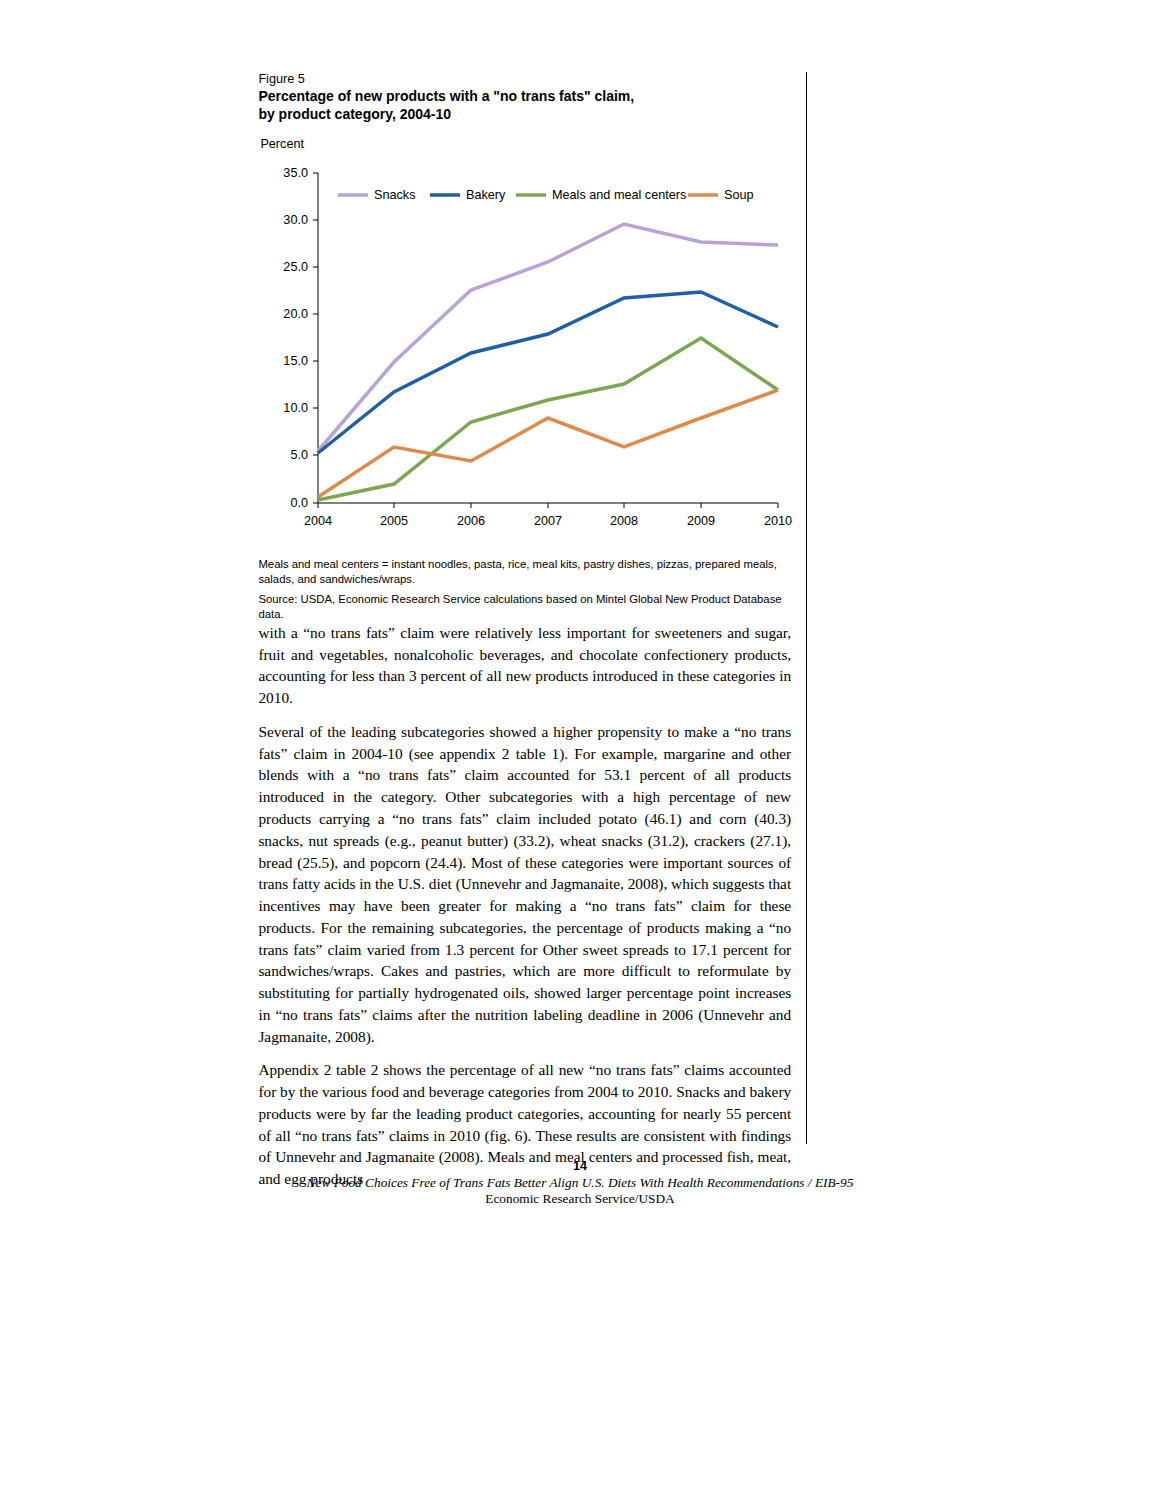Figure 5
Percentage of new products with a "no trans fats" claim,
by product category, 2004-10
Percent
35.0 30.0 25.0 20.0 15.0 10.0 5.0 0.0 2004 2005 2006 2007 2008 2009 2010 Snacks Bakery Meals and meal centers Soup
Meals and meal centers = instant noodles, pasta, rice, meal kits, pastry dishes, pizzas, prepared meals, salads, and sandwiches/wraps.
Source: USDA, Economic Research Service calculations based on Mintel Global New Product Database data.
with a “no trans fats” claim were relatively less important for sweeteners and sugar, fruit and vegetables, nonalcoholic beverages, and chocolate confectionery products, accounting for less than 3 percent of all new products introduced in these categories in 2010.
Several of the leading subcategories showed a higher propensity to make a “no trans fats” claim in 2004-10 (see appendix 2 table 1). For example, margarine and other blends with a “no trans fats” claim accounted for 53.1 percent of all products introduced in the category. Other subcategories with a high percentage of new products carrying a “no trans fats” claim included potato (46.1) and corn (40.3) snacks, nut spreads (e.g., peanut butter) (33.2), wheat snacks (31.2), crackers (27.1), bread (25.5), and popcorn (24.4). Most of these categories were important sources of trans fatty acids in the U.S. diet (Unnevehr and Jagmanaite, 2008), which suggests that incentives may have been greater for making a “no trans fats” claim for these products. For the remaining subcategories, the percentage of products making a “no trans fats” claim varied from 1.3 percent for Other sweet spreads to 17.1 percent for sandwiches/wraps. Cakes and pastries, which are more difficult to reformulate by substituting for partially hydrogenated oils, showed larger percentage point increases in “no trans fats” claims after the nutrition labeling deadline in 2006 (Unnevehr and Jagmanaite, 2008).
Appendix 2 table 2 shows the percentage of all new “no trans fats” claims accounted for by the various food and beverage categories from 2004 to 2010. Snacks and bakery products were by far the leading product categories, accounting for nearly 55 percent of all “no trans fats” claims in 2010 (fig. 6). These results are consistent with findings of Unnevehr and Jagmanaite (2008). Meals and meal centers and processed fish, meat, and egg products
14
New Food Choices Free of Trans Fats Better Align U.S. Diets With Health Recommendations / EIB-95
Economic Research Service/USDA